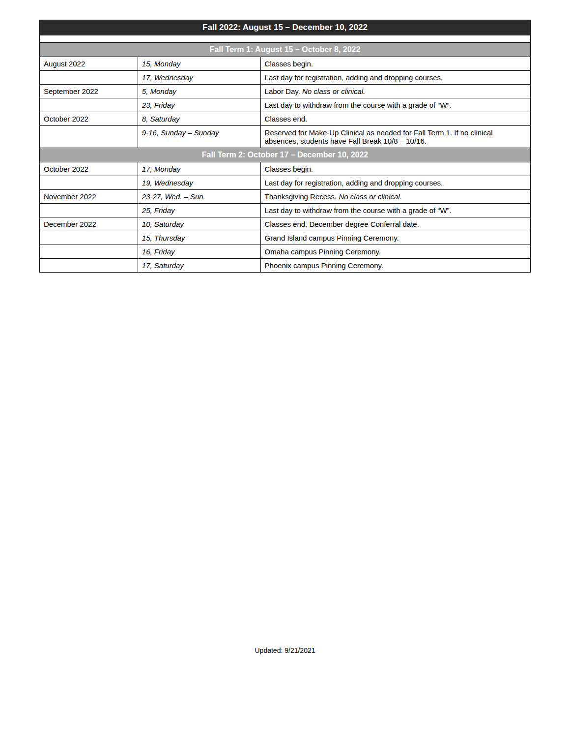| Fall 2022: August 15 – December 10, 2022 |
| Fall Term 1: August 15 – October 8, 2022 |
| August 2022 | 15, Monday | Classes begin. |
| | 17, Wednesday | Last day for registration, adding and dropping courses. |
| September 2022 | 5, Monday | Labor Day. No class or clinical. |
| | 23, Friday | Last day to withdraw from the course with a grade of “W”. |
| October 2022 | 8, Saturday | Classes end. |
| | 9-16, Sunday – Sunday | Reserved for Make-Up Clinical as needed for Fall Term 1. If no clinical absences, students have Fall Break 10/8 – 10/16. |
| Fall Term 2: October 17 – December 10, 2022 |
| October 2022 | 17, Monday | Classes begin. |
| | 19, Wednesday | Last day for registration, adding and dropping courses. |
| November 2022 | 23-27, Wed. – Sun. | Thanksgiving Recess. No class or clinical. |
| | 25, Friday | Last day to withdraw from the course with a grade of “W”. |
| December 2022 | 10, Saturday | Classes end. December degree Conferral date. |
| | 15, Thursday | Grand Island campus Pinning Ceremony. |
| | 16, Friday | Omaha campus Pinning Ceremony. |
| | 17, Saturday | Phoenix campus Pinning Ceremony. |
Updated: 9/21/2021